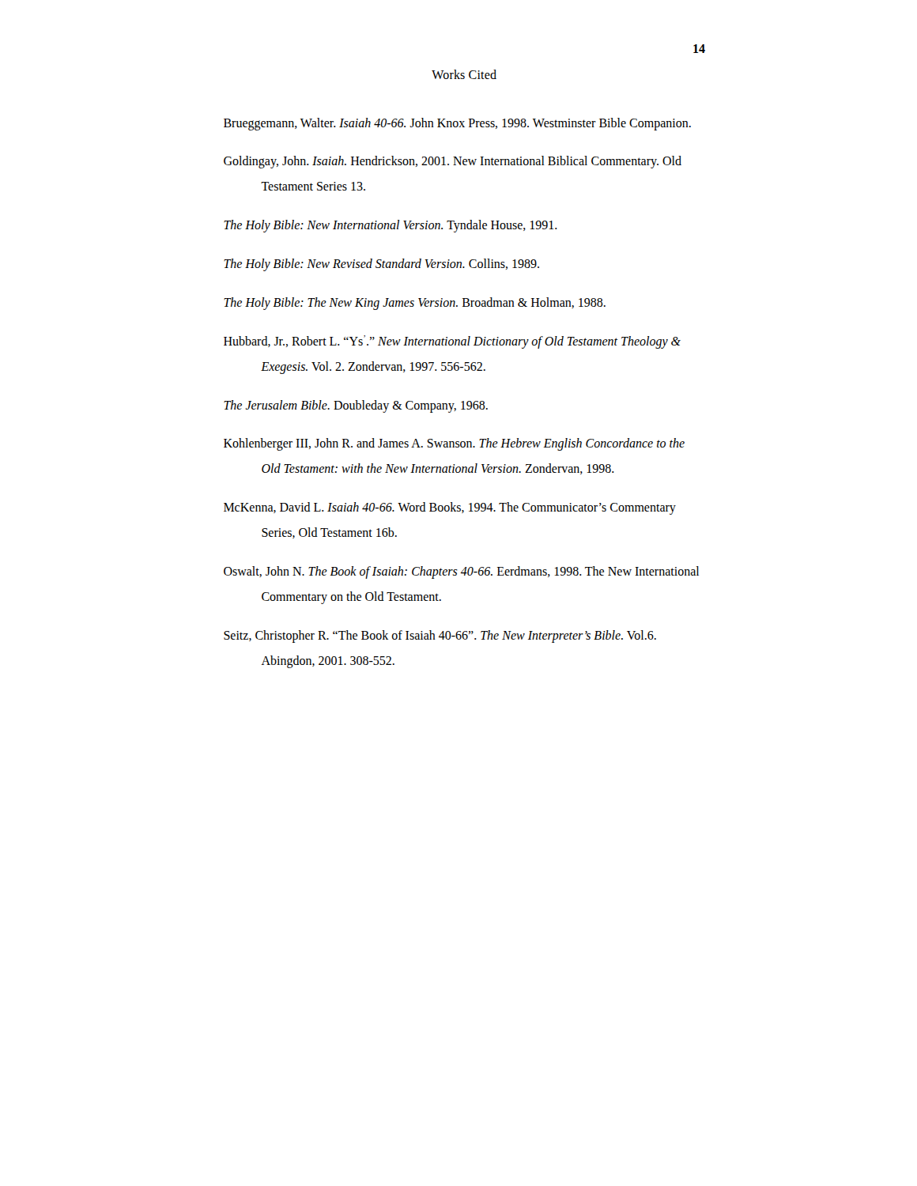14
Works Cited
Brueggemann, Walter. Isaiah 40-66. John Knox Press, 1998. Westminster Bible Companion.
Goldingay, John. Isaiah. Hendrickson, 2001. New International Biblical Commentary. Old Testament Series 13.
The Holy Bible: New International Version. Tyndale House, 1991.
The Holy Bible: New Revised Standard Version. Collins, 1989.
The Holy Bible: The New King James Version. Broadman & Holman, 1988.
Hubbard, Jr., Robert L. “Ys’.” New International Dictionary of Old Testament Theology & Exegesis. Vol. 2. Zondervan, 1997. 556-562.
The Jerusalem Bible. Doubleday & Company, 1968.
Kohlenberger III, John R. and James A. Swanson. The Hebrew English Concordance to the Old Testament: with the New International Version. Zondervan, 1998.
McKenna, David L. Isaiah 40-66. Word Books, 1994. The Communicator’s Commentary Series, Old Testament 16b.
Oswalt, John N. The Book of Isaiah: Chapters 40-66. Eerdmans, 1998. The New International Commentary on the Old Testament.
Seitz, Christopher R. “The Book of Isaiah 40-66”. The New Interpreter’s Bible. Vol.6. Abingdon, 2001. 308-552.